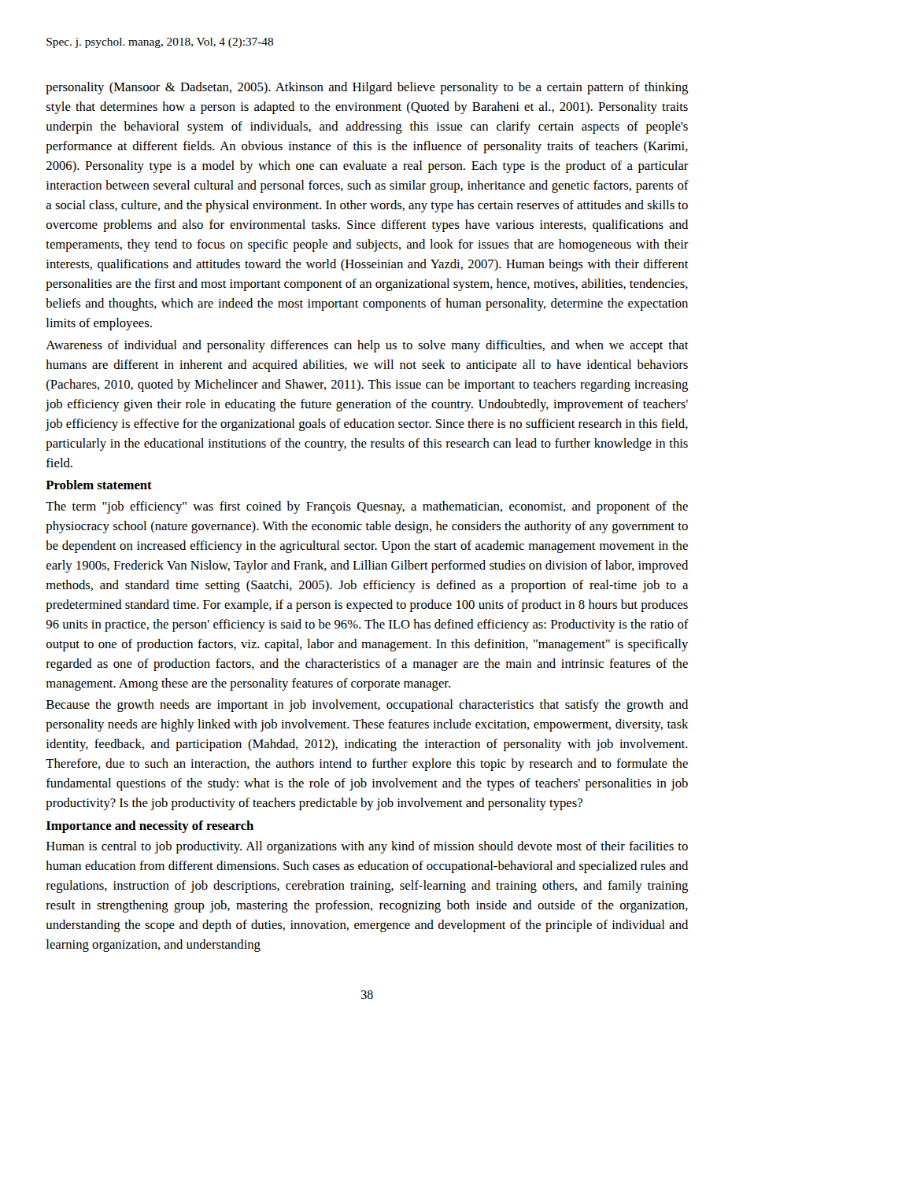Spec. j. psychol. manag, 2018, Vol, 4 (2):37-48
personality (Mansoor & Dadsetan, 2005). Atkinson and Hilgard believe personality to be a certain pattern of thinking style that determines how a person is adapted to the environment (Quoted by Baraheni et al., 2001). Personality traits underpin the behavioral system of individuals, and addressing this issue can clarify certain aspects of people's performance at different fields. An obvious instance of this is the influence of personality traits of teachers (Karimi, 2006). Personality type is a model by which one can evaluate a real person. Each type is the product of a particular interaction between several cultural and personal forces, such as similar group, inheritance and genetic factors, parents of a social class, culture, and the physical environment. In other words, any type has certain reserves of attitudes and skills to overcome problems and also for environmental tasks. Since different types have various interests, qualifications and temperaments, they tend to focus on specific people and subjects, and look for issues that are homogeneous with their interests, qualifications and attitudes toward the world (Hosseinian and Yazdi, 2007). Human beings with their different personalities are the first and most important component of an organizational system, hence, motives, abilities, tendencies, beliefs and thoughts, which are indeed the most important components of human personality, determine the expectation limits of employees.
Awareness of individual and personality differences can help us to solve many difficulties, and when we accept that humans are different in inherent and acquired abilities, we will not seek to anticipate all to have identical behaviors (Pachares, 2010, quoted by Michelincer and Shawer, 2011). This issue can be important to teachers regarding increasing job efficiency given their role in educating the future generation of the country. Undoubtedly, improvement of teachers' job efficiency is effective for the organizational goals of education sector. Since there is no sufficient research in this field, particularly in the educational institutions of the country, the results of this research can lead to further knowledge in this field.
Problem statement
The term "job efficiency" was first coined by François Quesnay, a mathematician, economist, and proponent of the physiocracy school (nature governance). With the economic table design, he considers the authority of any government to be dependent on increased efficiency in the agricultural sector. Upon the start of academic management movement in the early 1900s, Frederick Van Nislow, Taylor and Frank, and Lillian Gilbert performed studies on division of labor, improved methods, and standard time setting (Saatchi, 2005). Job efficiency is defined as a proportion of real-time job to a predetermined standard time. For example, if a person is expected to produce 100 units of product in 8 hours but produces 96 units in practice, the person' efficiency is said to be 96%. The ILO has defined efficiency as: Productivity is the ratio of output to one of production factors, viz. capital, labor and management. In this definition, "management" is specifically regarded as one of production factors, and the characteristics of a manager are the main and intrinsic features of the management. Among these are the personality features of corporate manager.
Because the growth needs are important in job involvement, occupational characteristics that satisfy the growth and personality needs are highly linked with job involvement. These features include excitation, empowerment, diversity, task identity, feedback, and participation (Mahdad, 2012), indicating the interaction of personality with job involvement. Therefore, due to such an interaction, the authors intend to further explore this topic by research and to formulate the fundamental questions of the study: what is the role of job involvement and the types of teachers' personalities in job productivity? Is the job productivity of teachers predictable by job involvement and personality types?
Importance and necessity of research
Human is central to job productivity. All organizations with any kind of mission should devote most of their facilities to human education from different dimensions. Such cases as education of occupational-behavioral and specialized rules and regulations, instruction of job descriptions, cerebration training, self-learning and training others, and family training result in strengthening group job, mastering the profession, recognizing both inside and outside of the organization, understanding the scope and depth of duties, innovation, emergence and development of the principle of individual and learning organization, and understanding
38